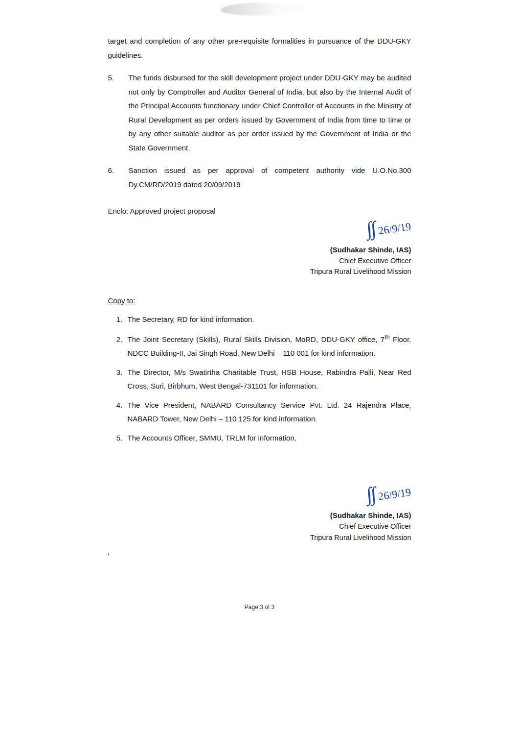target and completion of any other pre-requisite formalities in pursuance of the DDU-GKY guidelines.
5.
The funds disbursed for the skill development project under DDU-GKY may be audited not only by Comptroller and Auditor General of India, but also by the Internal Audit of the Principal Accounts functionary under Chief Controller of Accounts in the Ministry of Rural Development as per orders issued by Government of India from time to time or by any other suitable auditor as per order issued by the Government of India or the State Government.
6.
Sanction issued as per approval of competent authority vide U.O.No.300 Dy.CM/RD/2019 dated 20/09/2019
Enclo: Approved project proposal
∫∫26/9/19
(Sudhakar Shinde, IAS)
Chief Executive Officer
Tripura Rural Livelihood Mission
Copy to:
The Secretary, RD for kind information.
The Joint Secretary (Skills), Rural Skills Division, MoRD, DDU-GKY office, 7th Floor, NDCC Building-II, Jai Singh Road, New Delhi – 110 001 for kind information.
The Director, M/s Swatirtha Charitable Trust, HSB House, Rabindra Palli, Near Red Cross, Suri, Birbhum, West Bengal-731101 for information.
The Vice President, NABARD Consultancy Service Pvt. Ltd. 24 Rajendra Place, NABARD Tower, New Delhi – 110 125 for kind information.
The Accounts Officer, SMMU, TRLM for information.
∫∫26/9/19
(Sudhakar Shinde, IAS)
Chief Executive Officer
Tripura Rural Livelihood Mission
r
Page 3 of 3